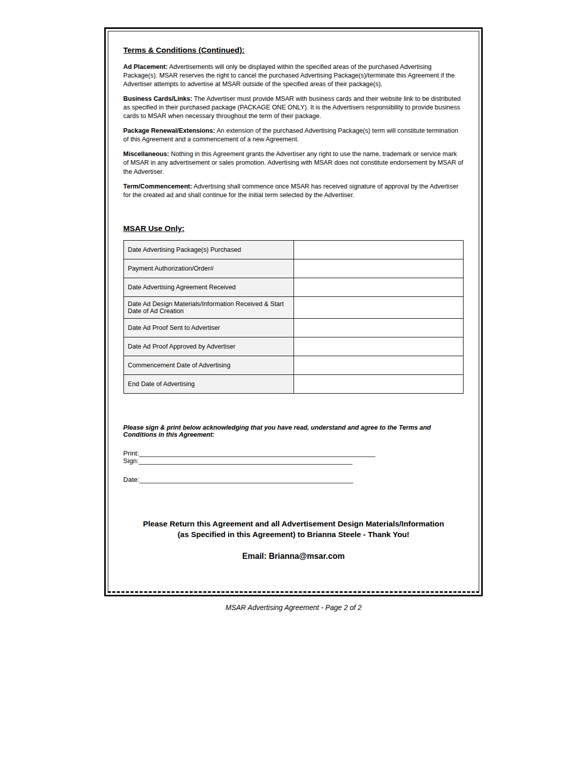Terms & Conditions (Continued):
Ad Placement: Advertisements will only be displayed within the specified areas of the purchased Advertising Package(s). MSAR reserves the right to cancel the purchased Advertising Package(s)/terminate this Agreement if the Advertiser attempts to advertise at MSAR outside of the specified areas of their package(s).
Business Cards/Links: The Advertiser must provide MSAR with business cards and their website link to be distributed as specified in their purchased package (PACKAGE ONE ONLY). It is the Advertisers responsibility to provide business cards to MSAR when necessary throughout the term of their package.
Package Renewal/Extensions: An extension of the purchased Advertising Package(s) term will constitute termination of this Agreement and a commencement of a new Agreement.
Miscellaneous: Nothing in this Agreement grants the Advertiser any right to use the name, trademark or service mark of MSAR in any advertisement or sales promotion. Advertising with MSAR does not constitute endorsement by MSAR of the Advertiser.
Term/Commencement: Advertising shall commence once MSAR has received signature of approval by the Advertiser for the created ad and shall continue for the initial term selected by the Advertiser.
MSAR Use Only:
| Date Advertising Package(s) Purchased | |
| Payment Authorization/Order# | |
| Date Advertising Agreement Received | |
| Date Ad Design Materials/Information Received & Start Date of Ad Creation | |
| Date Ad Proof Sent to Advertiser | |
| Date Ad Proof Approved by Advertiser | |
| Commencement Date of Advertising | |
| End Date of Advertising | |
Please sign & print below acknowledging that you have read, understand and agree to the Terms and Conditions in this Agreement:
Print:_______________________________________________________________ Sign:_________________________________________________________
Date:_________________________________________________________
Please Return this Agreement and all Advertisement Design Materials/Information
(as Specified in this Agreement) to Brianna Steele - Thank You!
Email: Brianna@msar.com
MSAR Advertising Agreement - Page 2 of 2